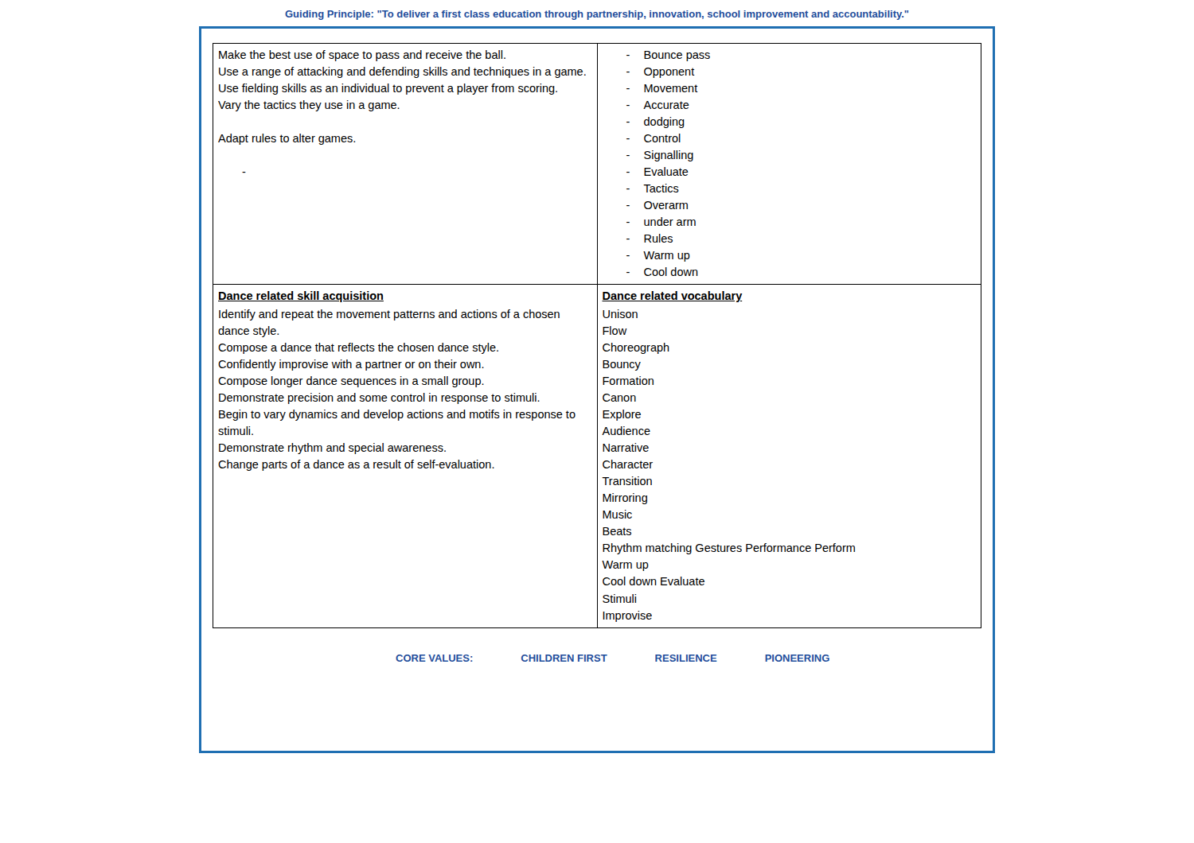Guiding Principle: "To deliver a first class education through partnership, innovation, school improvement and accountability."
| Make the best use of space to pass and receive the ball. Use a range of attacking and defending skills and techniques in a game. Use fielding skills as an individual to prevent a player from scoring. Vary the tactics they use in a game. Adapt rules to alter games. - | Bounce pass Opponent Movement Accurate dodging Control Signalling Evaluate Tactics Overarm under arm Rules Warm up Cool down |
| Dance related skill acquisition Identify and repeat the movement patterns and actions of a chosen dance style. Compose a dance that reflects the chosen dance style. Confidently improvise with a partner or on their own. Compose longer dance sequences in a small group. Demonstrate precision and some control in response to stimuli. Begin to vary dynamics and develop actions and motifs in response to stimuli. Demonstrate rhythm and special awareness. Change parts of a dance as a result of self-evaluation. | Dance related vocabulary Unison Flow Choreograph Bouncy Formation Canon Explore Audience Narrative Character Transition Mirroring Music Beats Rhythm matching Gestures Performance Perform Warm up Cool down Evaluate Stimuli Improvise |
CORE VALUES: CHILDREN FIRST RESILIENCE PIONEERING